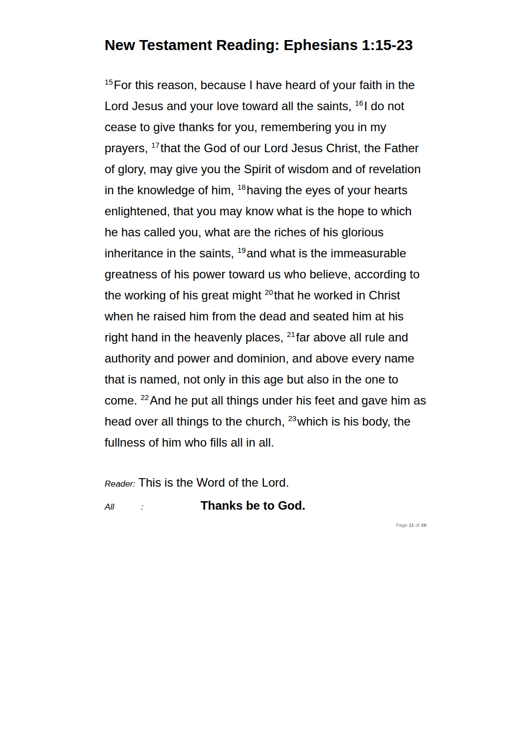New Testament Reading: Ephesians 1:15-23
15For this reason, because I have heard of your faith in the Lord Jesus and your love toward all the saints, 16I do not cease to give thanks for you, remembering you in my prayers, 17that the God of our Lord Jesus Christ, the Father of glory, may give you the Spirit of wisdom and of revelation in the knowledge of him, 18having the eyes of your hearts enlightened, that you may know what is the hope to which he has called you, what are the riches of his glorious inheritance in the saints, 19and what is the immeasurable greatness of his power toward us who believe, according to the working of his great might 20that he worked in Christ when he raised him from the dead and seated him at his right hand in the heavenly places, 21far above all rule and authority and power and dominion, and above every name that is named, not only in this age but also in the one to come. 22And he put all things under his feet and gave him as head over all things to the church, 23which is his body, the fullness of him who fills all in all.
Reader: This is the Word of the Lord.
All: Thanks be to God.
Page 11 of 28